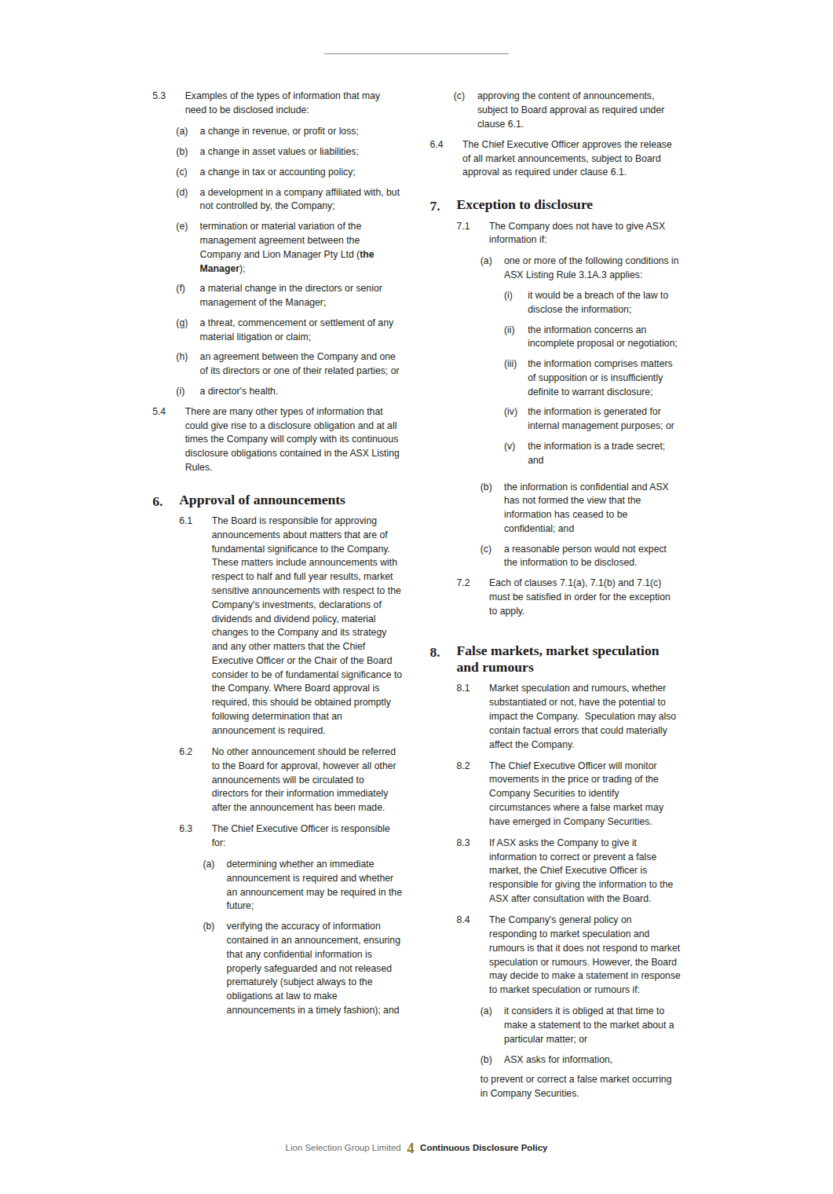5.3
Examples of the types of information that may need to be disclosed include:
(a)
a change in revenue, or profit or loss;
(b)
a change in asset values or liabilities;
(c)
a change in tax or accounting policy;
(d)
a development in a company affiliated with, but not controlled by, the Company;
(e)
termination or material variation of the management agreement between the Company and Lion Manager Pty Ltd (the Manager);
(f)
a material change in the directors or senior management of the Manager;
(g)
a threat, commencement or settlement of any material litigation or claim;
(h)
an agreement between the Company and one of its directors or one of their related parties; or
(i)
a director's health.
5.4
There are many other types of information that could give rise to a disclosure obligation and at all times the Company will comply with its continuous disclosure obligations contained in the ASX Listing Rules.
6.
Approval of announcements
6.1
The Board is responsible for approving announcements about matters that are of fundamental significance to the Company. These matters include announcements with respect to half and full year results, market sensitive announcements with respect to the Company's investments, declarations of dividends and dividend policy, material changes to the Company and its strategy and any other matters that the Chief Executive Officer or the Chair of the Board consider to be of fundamental significance to the Company. Where Board approval is required, this should be obtained promptly following determination that an announcement is required.
6.2
No other announcement should be referred to the Board for approval, however all other announcements will be circulated to directors for their information immediately after the announcement has been made.
6.3
The Chief Executive Officer is responsible for:
(a)
determining whether an immediate announcement is required and whether an announcement may be required in the future;
(b)
verifying the accuracy of information contained in an announcement, ensuring that any confidential information is properly safeguarded and not released prematurely (subject always to the obligations at law to make announcements in a timely fashion); and
(c)
approving the content of announcements, subject to Board approval as required under clause 6.1.
6.4
The Chief Executive Officer approves the release of all market announcements, subject to Board approval as required under clause 6.1.
7.
Exception to disclosure
7.1
The Company does not have to give ASX information if:
(a)
one or more of the following conditions in ASX Listing Rule 3.1A.3 applies:
(i)
it would be a breach of the law to disclose the information;
(ii)
the information concerns an incomplete proposal or negotiation;
(iii)
the information comprises matters of supposition or is insufficiently definite to warrant disclosure;
(iv)
the information is generated for internal management purposes; or
(v)
the information is a trade secret; and
(b)
the information is confidential and ASX has not formed the view that the information has ceased to be confidential; and
(c)
a reasonable person would not expect the information to be disclosed.
7.2
Each of clauses 7.1(a), 7.1(b) and 7.1(c) must be satisfied in order for the exception to apply.
8.
False markets, market speculation
and rumours
8.1
Market speculation and rumours, whether substantiated or not, have the potential to impact the Company. Speculation may also contain factual errors that could materially affect the Company.
8.2
The Chief Executive Officer will monitor movements in the price or trading of the Company Securities to identify circumstances where a false market may have emerged in Company Securities.
8.3
If ASX asks the Company to give it information to correct or prevent a false market, the Chief Executive Officer is responsible for giving the information to the ASX after consultation with the Board.
8.4
The Company's general policy on responding to market speculation and rumours is that it does not respond to market speculation or rumours. However, the Board may decide to make a statement in response to market speculation or rumours if:
(a)
it considers it is obliged at that time to make a statement to the market about a particular matter; or
(b)
ASX asks for information,
to prevent or correct a false market occurring in Company Securities.
Lion Selection Group Limited 4 Continuous Disclosure Policy